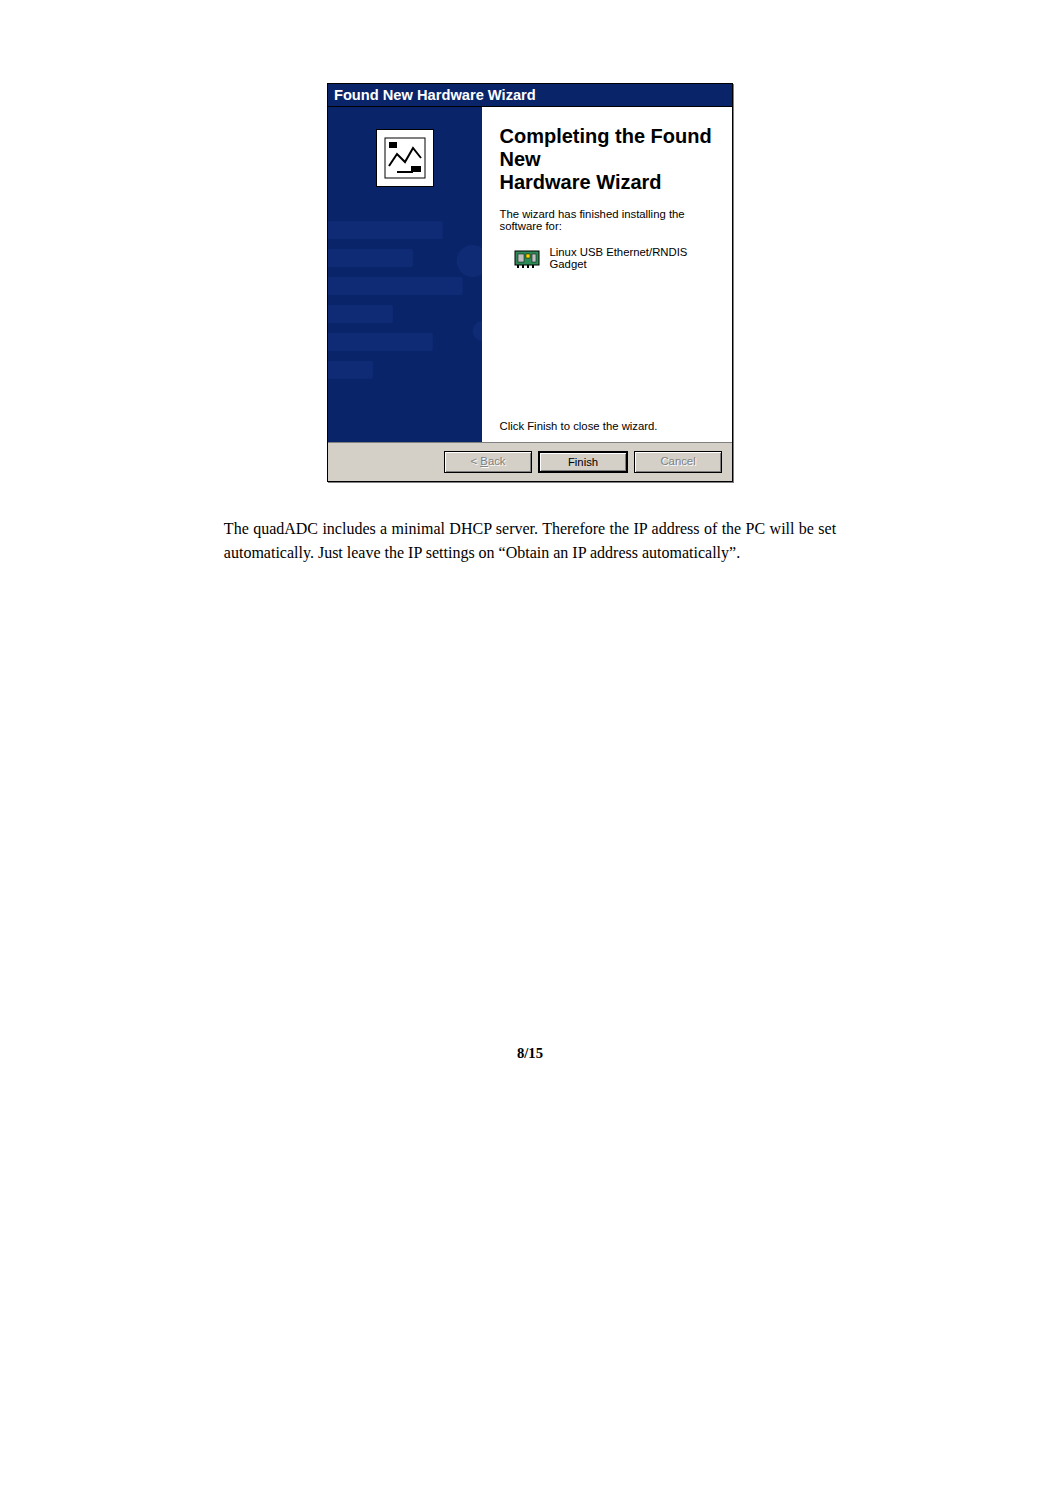Found New Hardware Wizard
Completing the Found New
Hardware Wizard
The wizard has finished installing the software for:
Linux USB Ethernet/RNDIS Gadget
Click Finish to close the wizard.
< Back
Finish
Cancel
The quadADC includes a minimal DHCP server. Therefore the IP address of the PC will be set automatically. Just leave the IP settings on “Obtain an IP address automatically”.
8/15